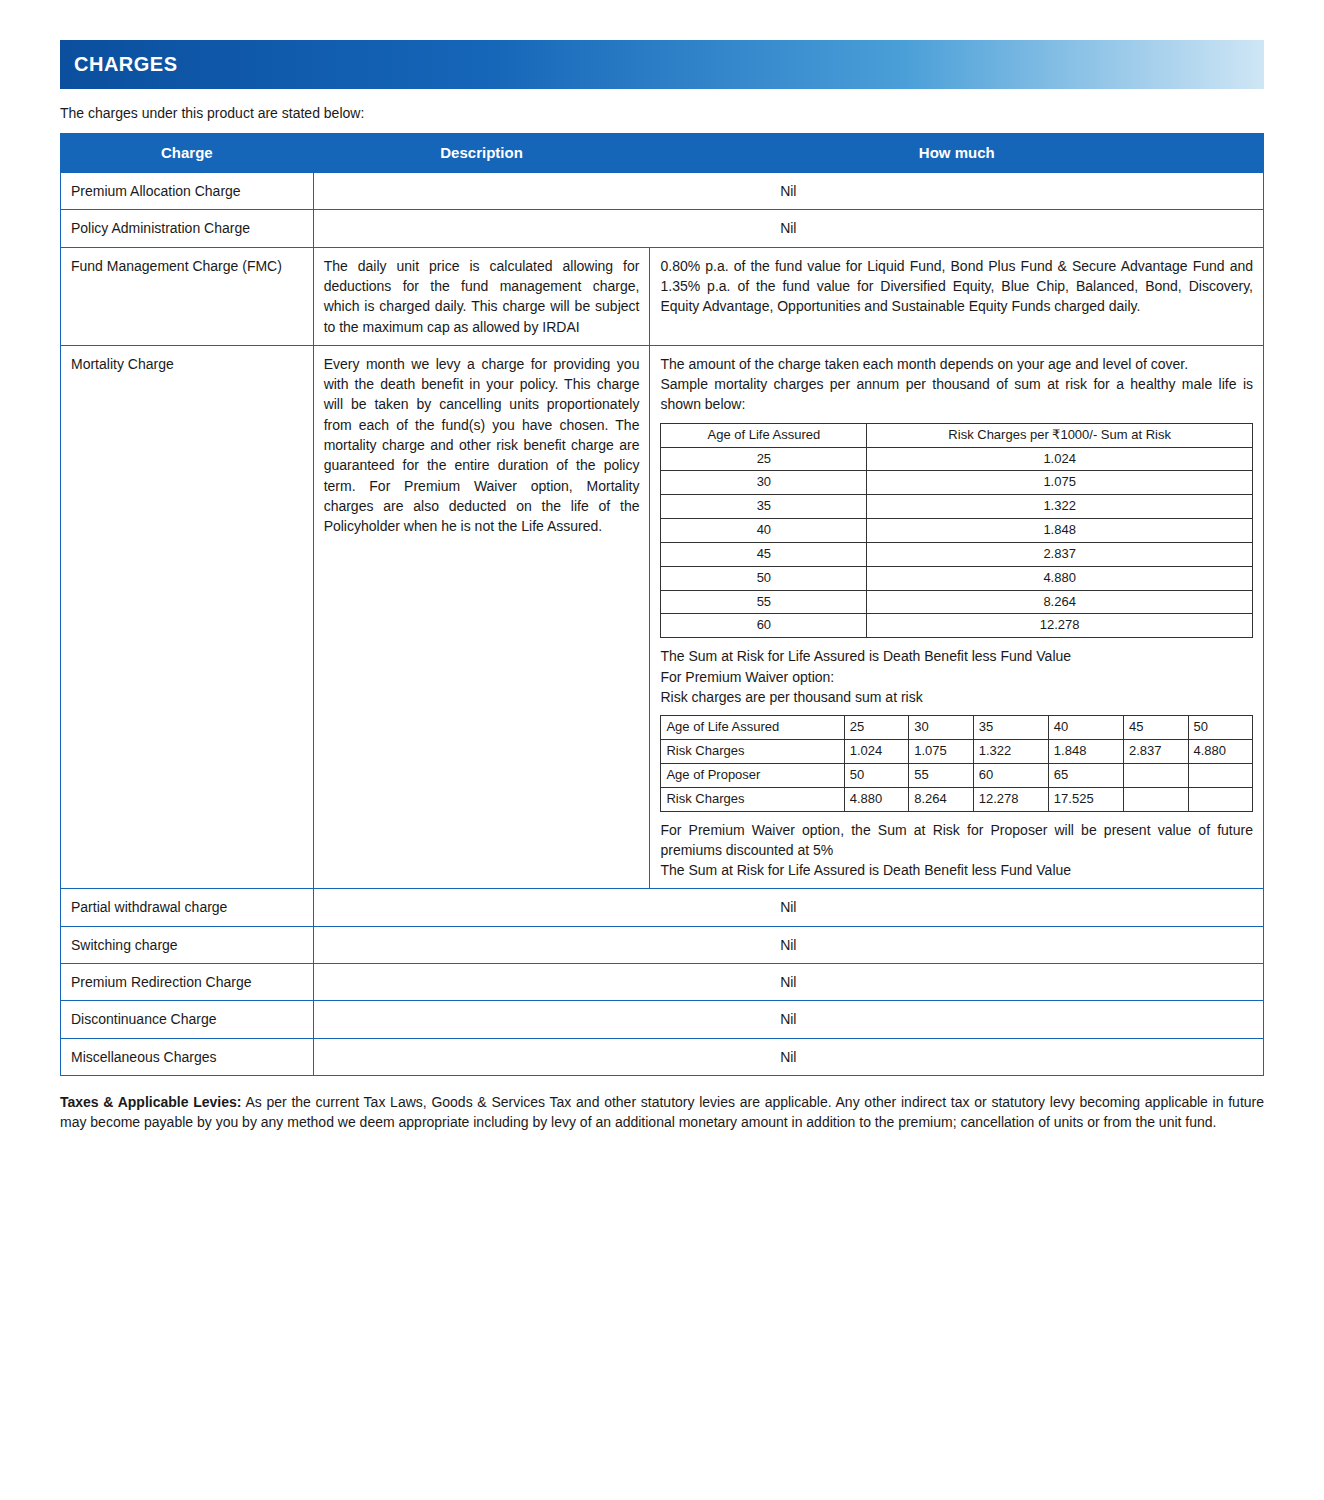CHARGES
The charges under this product are stated below:
| Charge | Description | How much |
| --- | --- | --- |
| Premium Allocation Charge | Nil |
| Policy Administration Charge | Nil |
| Fund Management Charge (FMC) | The daily unit price is calculated allowing for deductions for the fund management charge, which is charged daily. This charge will be subject to the maximum cap as allowed by IRDAI | 0.80% p.a. of the fund value for Liquid Fund, Bond Plus Fund & Secure Advantage Fund and 1.35% p.a. of the fund value for Diversified Equity, Blue Chip, Balanced, Bond, Discovery, Equity Advantage, Opportunities and Sustainable Equity Funds charged daily. |
| Mortality Charge | Every month we levy a charge for providing you with the death benefit in your policy. This charge will be taken by cancelling units proportionately from each of the fund(s) you have chosen. The mortality charge and other risk benefit charge are guaranteed for the entire duration of the policy term. For Premium Waiver option, Mortality charges are also deducted on the life of the Policyholder when he is not the Life Assured. | The amount of the charge taken each month depends on your age and level of cover. Sample mortality charges per annum per thousand of sum at risk for a healthy male life is shown below: / Age of Life Assured / Risk Charges per ₹1000/- Sum at Risk / / --- / --- / / 25 / 1.024 / / 30 / 1.075 / / 35 / 1.322 / / 40 / 1.848 / / 45 / 2.837 / / 50 / 4.880 / / 55 / 8.264 / / 60 / 12.278 / The Sum at Risk for Life Assured is Death Benefit less Fund Value For Premium Waiver option: Risk charges are per thousand sum at risk / Age of Life Assured / 25 / 30 / 35 / 40 / 45 / 50 / / Risk Charges / 1.024 / 1.075 / 1.322 / 1.848 / 2.837 / 4.880 / / Age of Proposer / 50 / 55 / 60 / 65 / / / / Risk Charges / 4.880 / 8.264 / 12.278 / 17.525 / / / For Premium Waiver option, the Sum at Risk for Proposer will be present value of future premiums discounted at 5% The Sum at Risk for Life Assured is Death Benefit less Fund Value |
| Partial withdrawal charge | Nil |
| Switching charge | Nil |
| Premium Redirection Charge | Nil |
| Discontinuance Charge | Nil |
| Miscellaneous Charges | Nil |
Taxes & Applicable Levies: As per the current Tax Laws, Goods & Services Tax and other statutory levies are applicable. Any other indirect tax or statutory levy becoming applicable in future may become payable by you by any method we deem appropriate including by levy of an additional monetary amount in addition to the premium; cancellation of units or from the unit fund.